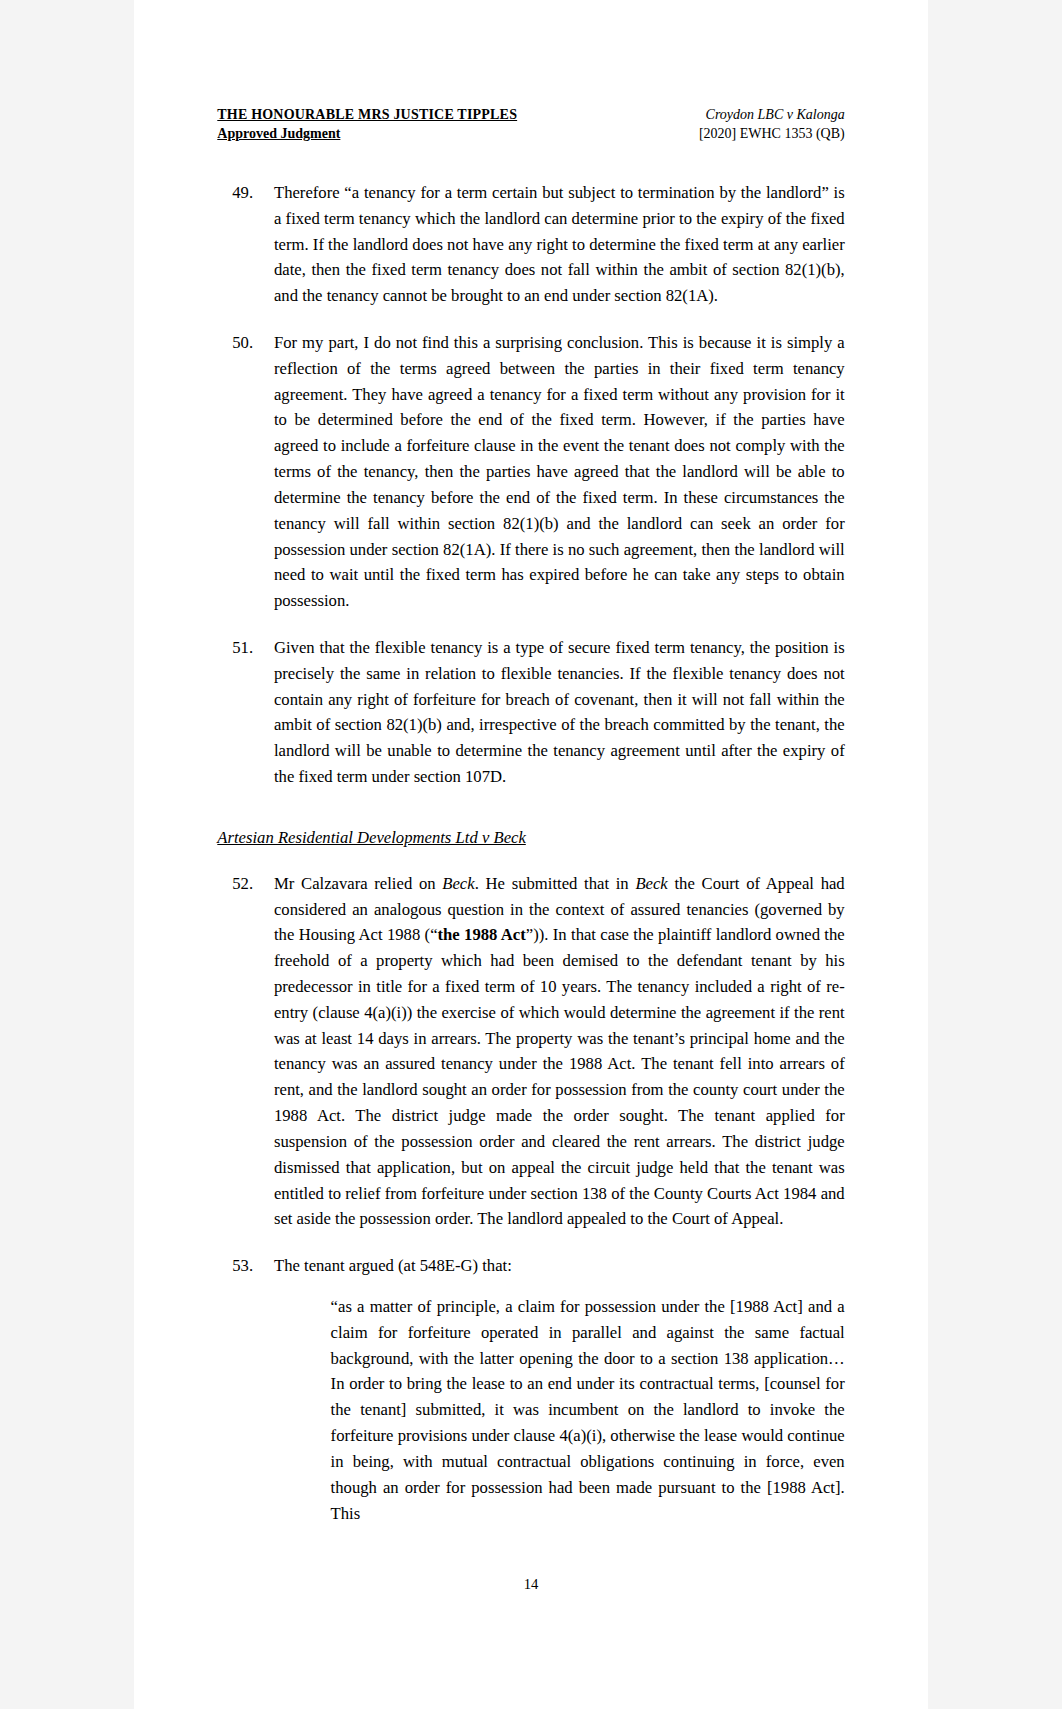The Honourable Mrs Justice Tipples
Approved Judgment
Croydon LBC v Kalonga
[2020] EWHC 1353 (QB)
Therefore “a tenancy for a term certain but subject to termination by the landlord” is a fixed term tenancy which the landlord can determine prior to the expiry of the fixed term. If the landlord does not have any right to determine the fixed term at any earlier date, then the fixed term tenancy does not fall within the ambit of section 82(1)(b), and the tenancy cannot be brought to an end under section 82(1A).
For my part, I do not find this a surprising conclusion. This is because it is simply a reflection of the terms agreed between the parties in their fixed term tenancy agreement. They have agreed a tenancy for a fixed term without any provision for it to be determined before the end of the fixed term. However, if the parties have agreed to include a forfeiture clause in the event the tenant does not comply with the terms of the tenancy, then the parties have agreed that the landlord will be able to determine the tenancy before the end of the fixed term. In these circumstances the tenancy will fall within section 82(1)(b) and the landlord can seek an order for possession under section 82(1A). If there is no such agreement, then the landlord will need to wait until the fixed term has expired before he can take any steps to obtain possession.
Given that the flexible tenancy is a type of secure fixed term tenancy, the position is precisely the same in relation to flexible tenancies. If the flexible tenancy does not contain any right of forfeiture for breach of covenant, then it will not fall within the ambit of section 82(1)(b) and, irrespective of the breach committed by the tenant, the landlord will be unable to determine the tenancy agreement until after the expiry of the fixed term under section 107D.
Artesian Residential Developments Ltd v Beck
Mr Calzavara relied on Beck. He submitted that in Beck the Court of Appeal had considered an analogous question in the context of assured tenancies (governed by the Housing Act 1988 (“the 1988 Act”)). In that case the plaintiff landlord owned the freehold of a property which had been demised to the defendant tenant by his predecessor in title for a fixed term of 10 years. The tenancy included a right of re-entry (clause 4(a)(i)) the exercise of which would determine the agreement if the rent was at least 14 days in arrears. The property was the tenant’s principal home and the tenancy was an assured tenancy under the 1988 Act. The tenant fell into arrears of rent, and the landlord sought an order for possession from the county court under the 1988 Act. The district judge made the order sought. The tenant applied for suspension of the possession order and cleared the rent arrears. The district judge dismissed that application, but on appeal the circuit judge held that the tenant was entitled to relief from forfeiture under section 138 of the County Courts Act 1984 and set aside the possession order. The landlord appealed to the Court of Appeal.
The tenant argued (at 548E-G) that:
“as a matter of principle, a claim for possession under the [1988 Act] and a claim for forfeiture operated in parallel and against the same factual background, with the latter opening the door to a section 138 application… In order to bring the lease to an end under its contractual terms, [counsel for the tenant] submitted, it was incumbent on the landlord to invoke the forfeiture provisions under clause 4(a)(i), otherwise the lease would continue in being, with mutual contractual obligations continuing in force, even though an order for possession had been made pursuant to the [1988 Act]. This
14